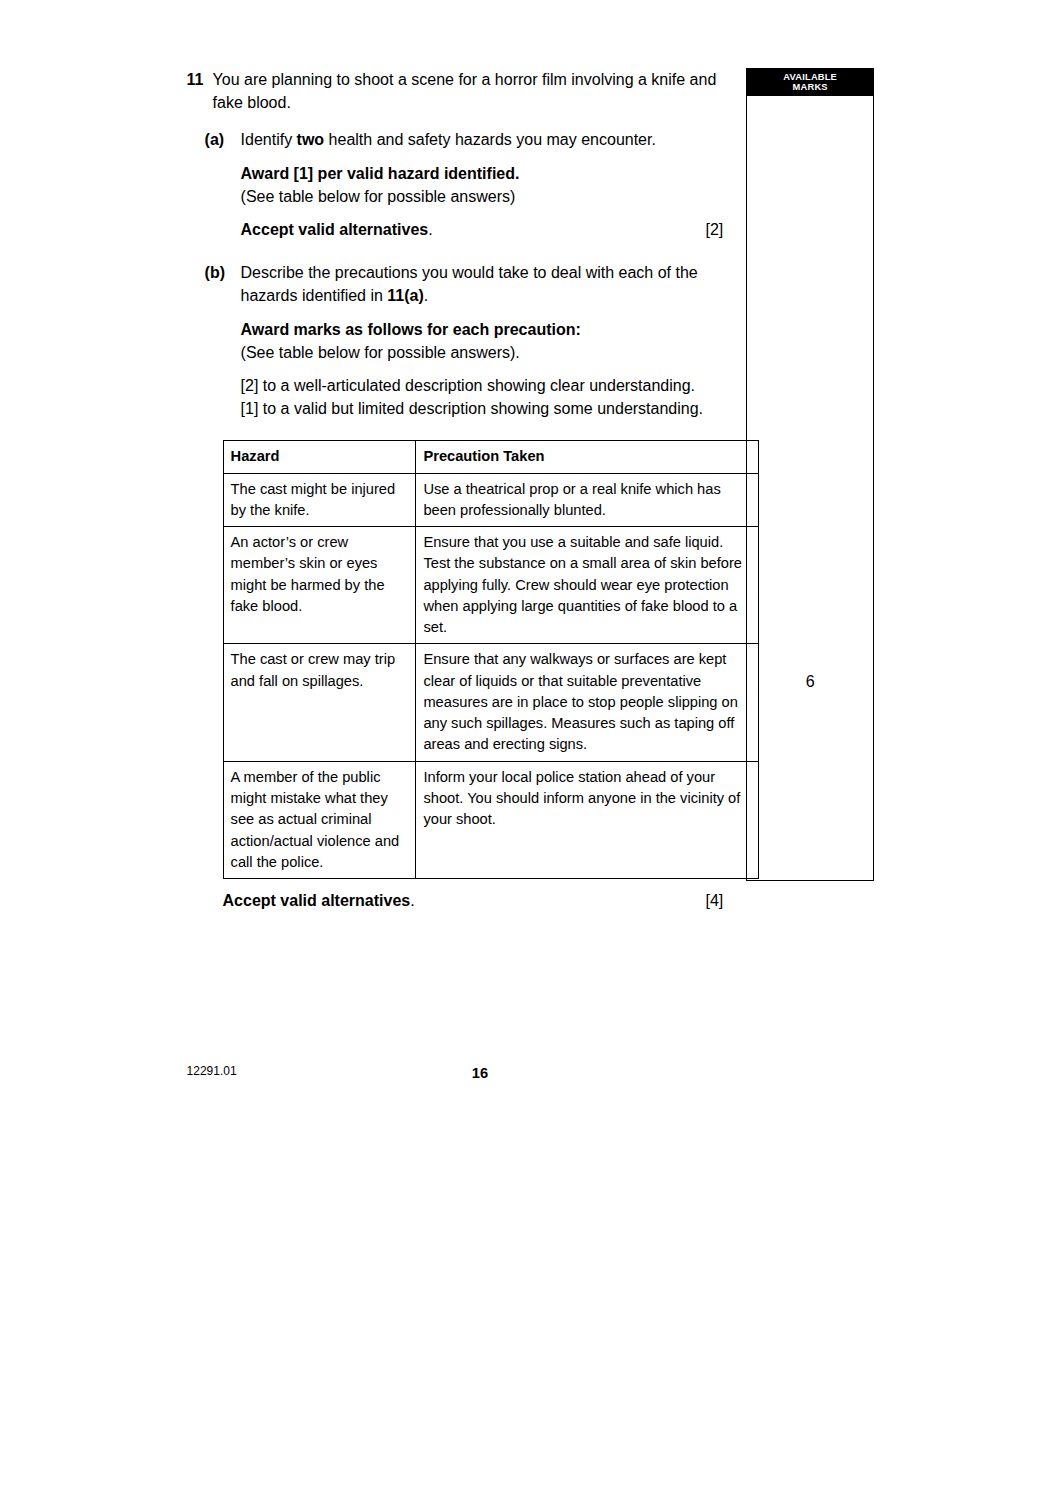AVAILABLE
MARKS
6
11
You are planning to shoot a scene for a horror film involving a knife and fake blood.
(a)
Identify two health and safety hazards you may encounter.
Award [1] per valid hazard identified.
(See table below for possible answers)
[2] Accept valid alternatives.
(b)
Describe the precautions you would take to deal with each of the hazards identified in 11(a).
Award marks as follows for each precaution:
(See table below for possible answers).
[2] to a well-articulated description showing clear understanding.
[1] to a valid but limited description showing some understanding.
| Hazard | Precaution Taken |
| --- | --- |
| The cast might be injured by the knife. | Use a theatrical prop or a real knife which has been professionally blunted. |
| An actor’s or crew member’s skin or eyes might be harmed by the fake blood. | Ensure that you use a suitable and safe liquid. Test the substance on a small area of skin before applying fully. Crew should wear eye protection when applying large quantities of fake blood to a set. |
| The cast or crew may trip and fall on spillages. | Ensure that any walkways or surfaces are kept clear of liquids or that suitable preventative measures are in place to stop people slipping on any such spillages. Measures such as taping off areas and erecting signs. |
| A member of the public might mistake what they see as actual criminal action/actual violence and call the police. | Inform your local police station ahead of your shoot. You should inform anyone in the vicinity of your shoot. |
[4] Accept valid alternatives.
12291.01
16